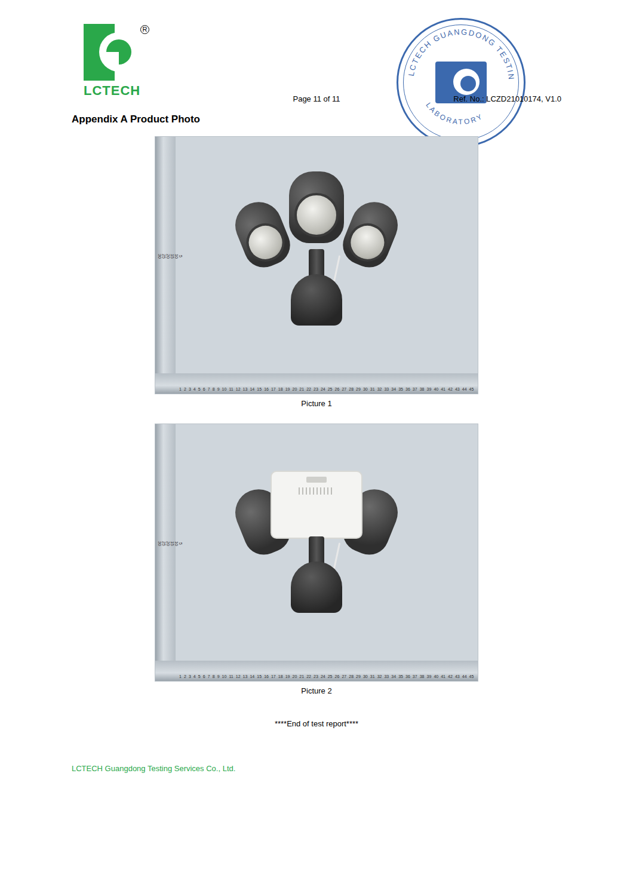R
LCTECH
LCTECH GUANGDONG TESTING SERVICES CO.,LTD. LABORATORY
Page 11 of 11
Ref. No.: LCZD21010174, V1.0
Appendix A Product Photo
123456789101112131415161718192021222324252627282930313233343536373839404142434445
51015202530
Picture 1
123456789101112131415161718192021222324252627282930313233343536373839404142434445
51015202530
Picture 2
****End of test report****
LCTECH Guangdong Testing Services Co., Ltd.